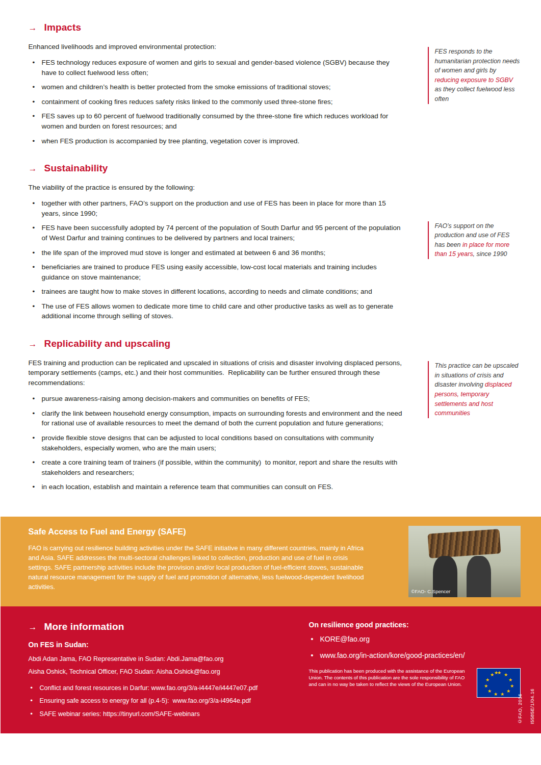→Impacts
Enhanced livelihoods and improved environmental protection:
FES technology reduces exposure of women and girls to sexual and gender-based violence (SGBV) because they have to collect fuelwood less often;
women and children’s health is better protected from the smoke emissions of traditional stoves;
containment of cooking fires reduces safety risks linked to the commonly used three-stone fires;
FES saves up to 60 percent of fuelwood traditionally consumed by the three-stone fire which reduces workload for women and burden on forest resources; and
when FES production is accompanied by tree planting, vegetation cover is improved.
→Sustainability
The viability of the practice is ensured by the following:
together with other partners, FAO’s support on the production and use of FES has been in place for more than 15 years, since 1990;
FES have been successfully adopted by 74 percent of the population of South Darfur and 95 percent of the population of West Darfur and training continues to be delivered by partners and local trainers;
the life span of the improved mud stove is longer and estimated at between 6 and 36 months;
beneficiaries are trained to produce FES using easily accessible, low-cost local materials and training includes guidance on stove maintenance;
trainees are taught how to make stoves in different locations, according to needs and climate conditions; and
The use of FES allows women to dedicate more time to child care and other productive tasks as well as to generate additional income through selling of stoves.
→Replicability and upscaling
FES training and production can be replicated and upscaled in situations of crisis and disaster involving displaced persons, temporary settlements (camps, etc.) and their host communities. Replicability can be further ensured through these recommendations:
pursue awareness-raising among decision-makers and communities on benefits of FES;
clarify the link between household energy consumption, impacts on surrounding forests and environment and the need for rational use of available resources to meet the demand of both the current population and future generations;
provide flexible stove designs that can be adjusted to local conditions based on consultations with community stakeholders, especially women, who are the main users;
create a core training team of trainers (if possible, within the community) to monitor, report and share the results with stakeholders and researchers;
in each location, establish and maintain a reference team that communities can consult on FES.
FES responds to the humanitarian protection needs of women and girls by reducing exposure to SGBV as they collect fuelwood less often
FAO’s support on the production and use of FES has been in place for more than 15 years, since 1990
This practice can be upscaled in situations of crisis and disaster involving displaced persons, temporary settlements and host communities
Safe Access to Fuel and Energy (SAFE)
FAO is carrying out resilience building activities under the SAFE initiative in many different countries, mainly in Africa and Asia. SAFE addresses the multi-sectoral challenges linked to collection, production and use of fuel in crisis settings. SAFE partnership activities include the provision and/or local production of fuel-efficient stoves, sustainable natural resource management for the supply of fuel and promotion of alternative, less fuelwood-dependent livelihood activities.
©FAO- C.Spencer
→More information
On FES in Sudan:
Abdi Adan Jama, FAO Representative in Sudan: Abdi.Jama@fao.org
Aisha Oshick, Technical Officer, FAO Sudan: Aisha.Oshick@fao.org
Conflict and forest resources in Darfur: www.fao.org/3/a-i4447e/i4447e07.pdf
Ensuring safe access to energy for all (p.4-5): www.fao.org/3/a-i4964e.pdf
SAFE webinar series: https://tinyurl.com/SAFE-webinars
On resilience good practices:
KORE@fao.org
www.fao.org/in-action/kore/good-practices/en/
This publication has been produced with the assistance of the European Union. The contents of this publication are the sole responsibility of FAO and can in no way be taken to reflect the views of the European Union.
★ ★ ★ ★ ★ ★ ★ ★ ★ ★ ★ ★
©FAO, 2016 I5585E/1/04.16